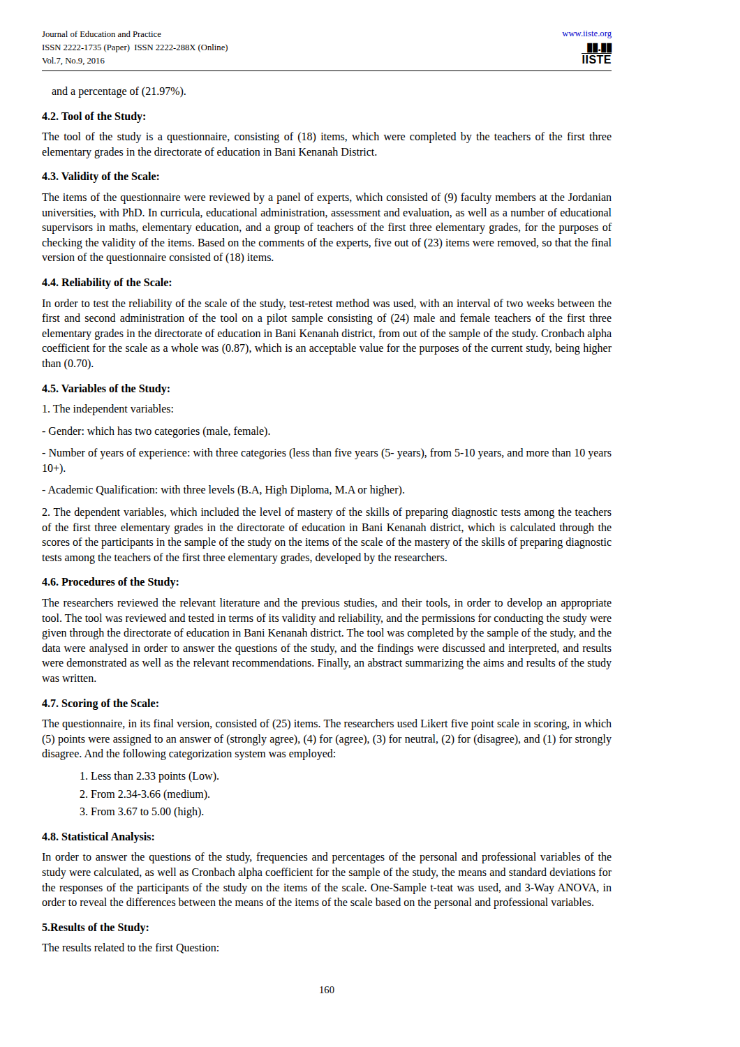Journal of Education and Practice
ISSN 2222-1735 (Paper) ISSN 2222-288X (Online)
Vol.7, No.9, 2016
www.iiste.org
▮▮.▮▮
IISTE
and a percentage of (21.97%).
4.2. Tool of the Study:
The tool of the study is a questionnaire, consisting of (18) items, which were completed by the teachers of the first three elementary grades in the directorate of education in Bani Kenanah District.
4.3. Validity of the Scale:
The items of the questionnaire were reviewed by a panel of experts, which consisted of (9) faculty members at the Jordanian universities, with PhD. In curricula, educational administration, assessment and evaluation, as well as a number of educational supervisors in maths, elementary education, and a group of teachers of the first three elementary grades, for the purposes of checking the validity of the items. Based on the comments of the experts, five out of (23) items were removed, so that the final version of the questionnaire consisted of (18) items.
4.4. Reliability of the Scale:
In order to test the reliability of the scale of the study, test-retest method was used, with an interval of two weeks between the first and second administration of the tool on a pilot sample consisting of (24) male and female teachers of the first three elementary grades in the directorate of education in Bani Kenanah district, from out of the sample of the study. Cronbach alpha coefficient for the scale as a whole was (0.87), which is an acceptable value for the purposes of the current study, being higher than (0.70).
4.5. Variables of the Study:
1. The independent variables:
- Gender: which has two categories (male, female).
- Number of years of experience: with three categories (less than five years (5- years), from 5-10 years, and more than 10 years 10+).
- Academic Qualification: with three levels (B.A, High Diploma, M.A or higher).
2. The dependent variables, which included the level of mastery of the skills of preparing diagnostic tests among the teachers of the first three elementary grades in the directorate of education in Bani Kenanah district, which is calculated through the scores of the participants in the sample of the study on the items of the scale of the mastery of the skills of preparing diagnostic tests among the teachers of the first three elementary grades, developed by the researchers.
4.6. Procedures of the Study:
The researchers reviewed the relevant literature and the previous studies, and their tools, in order to develop an appropriate tool. The tool was reviewed and tested in terms of its validity and reliability, and the permissions for conducting the study were given through the directorate of education in Bani Kenanah district. The tool was completed by the sample of the study, and the data were analysed in order to answer the questions of the study, and the findings were discussed and interpreted, and results were demonstrated as well as the relevant recommendations. Finally, an abstract summarizing the aims and results of the study was written.
4.7. Scoring of the Scale:
The questionnaire, in its final version, consisted of (25) items. The researchers used Likert five point scale in scoring, in which (5) points were assigned to an answer of (strongly agree), (4) for (agree), (3) for neutral, (2) for (disagree), and (1) for strongly disagree. And the following categorization system was employed:
Less than 2.33 points (Low).
From 2.34-3.66 (medium).
From 3.67 to 5.00 (high).
4.8. Statistical Analysis:
In order to answer the questions of the study, frequencies and percentages of the personal and professional variables of the study were calculated, as well as Cronbach alpha coefficient for the sample of the study, the means and standard deviations for the responses of the participants of the study on the items of the scale. One-Sample t-teat was used, and 3-Way ANOVA, in order to reveal the differences between the means of the items of the scale based on the personal and professional variables.
5.Results of the Study:
The results related to the first Question:
160